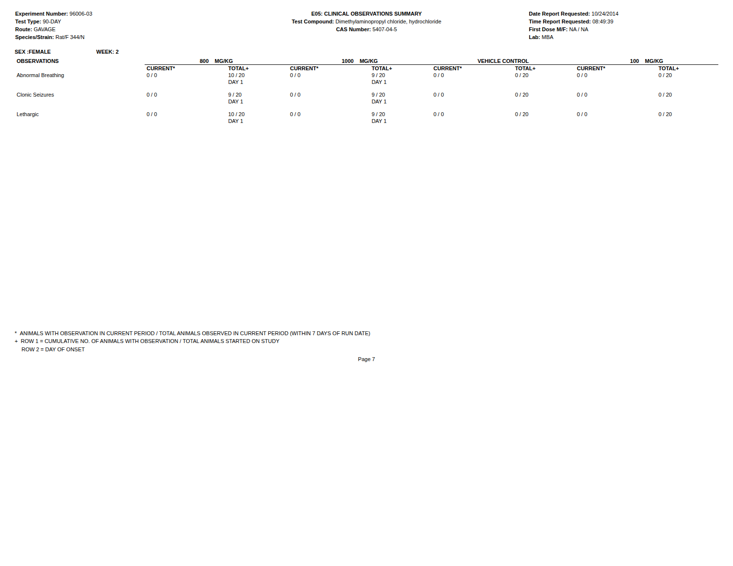| Experiment Number: 96006-03 Test Type: 90-DAY Route: GAVAGE Species/Strain: Rat/F 344/N | E05: CLINICAL OBSERVATIONS SUMMARY Test Compound: Dimethylaminopropyl chloride, hydrochloride CAS Number: 5407-04-5 | Date Report Requested: 10/24/2014 Time Report Requested: 08:49:39 First Dose M/F: NA / NA Lab: MBA |
SEX :FEMALE WEEK: 2
| OBSERVATIONS | 800 MG/KG | 1000 MG/KG | VEHICLE CONTROL | 100 MG/KG |
| --- | --- | --- | --- | --- |
| | CURRENT* | TOTAL+ | CURRENT* | TOTAL+ | CURRENT* | TOTAL+ | CURRENT* | TOTAL+ |
| Abnormal Breathing | 0 / 0 | 10 / 20 | 0 / 0 | 9 / 20 | 0 / 0 | 0 / 20 | 0 / 0 | 0 / 20 |
| | | DAY 1 | | DAY 1 | | | | |
| Clonic Seizures | 0 / 0 | 9 / 20 | 0 / 0 | 9 / 20 | 0 / 0 | 0 / 20 | 0 / 0 | 0 / 20 |
| | | DAY 1 | | DAY 1 | | | | |
| Lethargic | 0 / 0 | 10 / 20 | 0 / 0 | 9 / 20 | 0 / 0 | 0 / 20 | 0 / 0 | 0 / 20 |
| | | DAY 1 | | DAY 1 | | | | |
* ANIMALS WITH OBSERVATION IN CURRENT PERIOD / TOTAL ANIMALS OBSERVED IN CURRENT PERIOD (WITHIN 7 DAYS OF RUN DATE)
+ ROW 1 = CUMULATIVE NO. OF ANIMALS WITH OBSERVATION / TOTAL ANIMALS STARTED ON STUDY
ROW 2 = DAY OF ONSET
Page 7